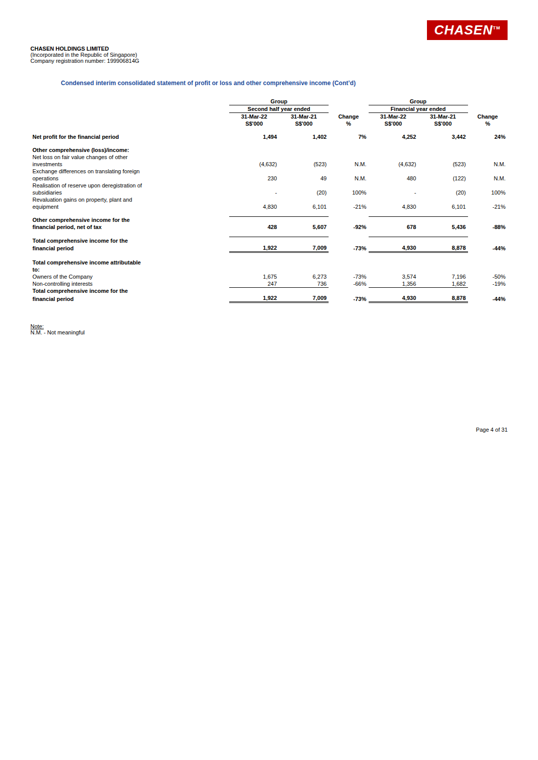CHASENTM
CHASEN HOLDINGS LIMITED
(Incorporated in the Republic of Singapore)
Company registration number: 199906814G
Condensed interim consolidated statement of profit or loss and other comprehensive income (Cont’d)
| | Group | | Group | |
| | Second half year ended | | Financial year ended | |
| | 31-Mar-22 | 31-Mar-21 | Change | 31-Mar-22 | 31-Mar-21 | Change |
| | S$'000 | S$'000 | % | S$'000 | S$'000 | % |
| Net profit for the financial period | 1,494 | 1,402 | 7% | 4,252 | 3,442 | 24% |
| Other comprehensive (loss)/income: | |
| Net loss on fair value changes of other | |
| investments | (4,632) | (523) | N.M. | (4,632) | (523) | N.M. |
| Exchange differences on translating foreign | |
| operations | 230 | 49 | N.M. | 480 | (122) | N.M. |
| Realisation of reserve upon deregistration of | |
| subsidiaries | - | (20) | 100% | - | (20) | 100% |
| Revaluation gains on property, plant and | |
| equipment | 4,830 | 6,101 | -21% | 4,830 | 6,101 | -21% |
| Other comprehensive income for the | | | | | | |
| financial period, net of tax | 428 | 5,607 | -92% | 678 | 5,436 | -88% |
| Total comprehensive income for the | | | | | | |
| financial period | 1,922 | 7,009 | -73% | 4,930 | 8,878 | -44% |
| Total comprehensive income attributable | |
| to: | |
| Owners of the Company | 1,675 | 6,273 | -73% | 3,574 | 7,196 | -50% |
| Non-controlling interests | 247 | 736 | -66% | 1,356 | 1,682 | -19% |
| Total comprehensive income for the | | | | | | |
| financial period | 1,922 | 7,009 | -73% | 4,930 | 8,878 | -44% |
Note:
N.M. - Not meaningful
Page 4 of 31